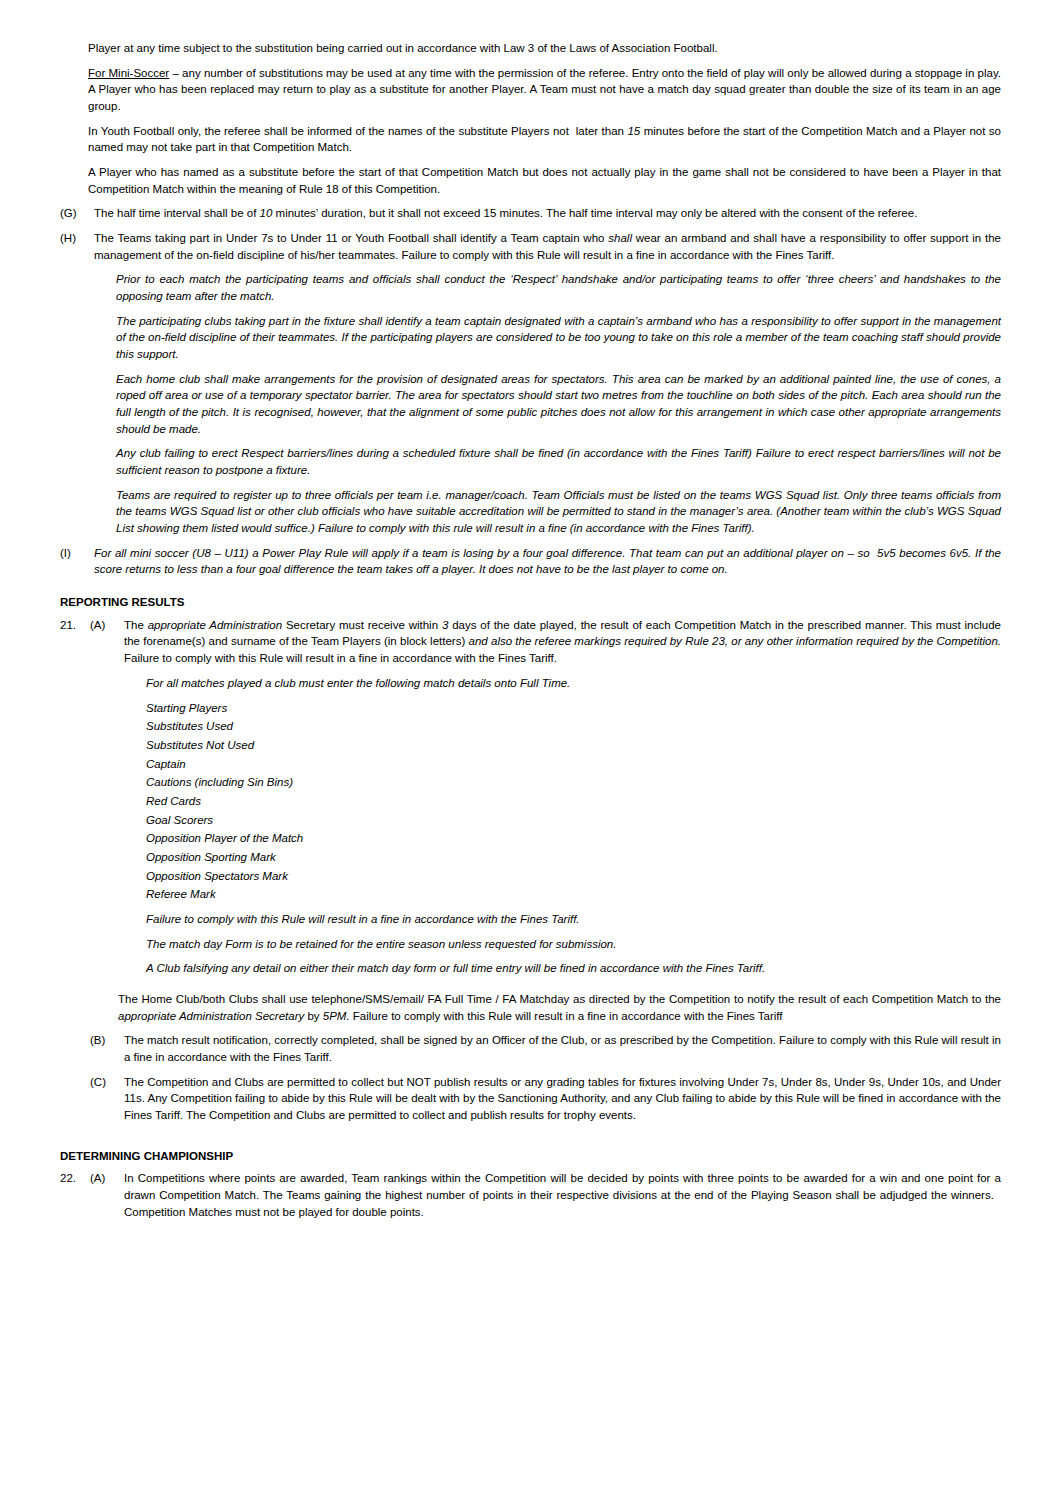Player at any time subject to the substitution being carried out in accordance with Law 3 of the Laws of Association Football.
For Mini-Soccer – any number of substitutions may be used at any time with the permission of the referee. Entry onto the field of play will only be allowed during a stoppage in play. A Player who has been replaced may return to play as a substitute for another Player. A Team must not have a match day squad greater than double the size of its team in an age group.
In Youth Football only, the referee shall be informed of the names of the substitute Players not later than 15 minutes before the start of the Competition Match and a Player not so named may not take part in that Competition Match.
A Player who has named as a substitute before the start of that Competition Match but does not actually play in the game shall not be considered to have been a Player in that Competition Match within the meaning of Rule 18 of this Competition.
(G)
The half time interval shall be of 10 minutes’ duration, but it shall not exceed 15 minutes. The half time interval may only be altered with the consent of the referee.
(H)
The Teams taking part in Under 7s to Under 11 or Youth Football shall identify a Team captain who shall wear an armband and shall have a responsibility to offer support in the management of the on-field discipline of his/her teammates. Failure to comply with this Rule will result in a fine in accordance with the Fines Tariff.
Prior to each match the participating teams and officials shall conduct the ‘Respect’ handshake and/or participating teams to offer ‘three cheers’ and handshakes to the opposing team after the match.
The participating clubs taking part in the fixture shall identify a team captain designated with a captain’s armband who has a responsibility to offer support in the management of the on-field discipline of their teammates. If the participating players are considered to be too young to take on this role a member of the team coaching staff should provide this support.
Each home club shall make arrangements for the provision of designated areas for spectators. This area can be marked by an additional painted line, the use of cones, a roped off area or use of a temporary spectator barrier. The area for spectators should start two metres from the touchline on both sides of the pitch. Each area should run the full length of the pitch. It is recognised, however, that the alignment of some public pitches does not allow for this arrangement in which case other appropriate arrangements should be made.
Any club failing to erect Respect barriers/lines during a scheduled fixture shall be fined (in accordance with the Fines Tariff) Failure to erect respect barriers/lines will not be sufficient reason to postpone a fixture.
Teams are required to register up to three officials per team i.e. manager/coach. Team Officials must be listed on the teams WGS Squad list. Only three teams officials from the teams WGS Squad list or other club officials who have suitable accreditation will be permitted to stand in the manager’s area. (Another team within the club’s WGS Squad List showing them listed would suffice.) Failure to comply with this rule will result in a fine (in accordance with the Fines Tariff).
(I)
For all mini soccer (U8 – U11) a Power Play Rule will apply if a team is losing by a four goal difference. That team can put an additional player on – so 5v5 becomes 6v5. If the score returns to less than a four goal difference the team takes off a player. It does not have to be the last player to come on.
Reporting Results
21.
(A)
The appropriate Administration Secretary must receive within 3 days of the date played, the result of each Competition Match in the prescribed manner. This must include the forename(s) and surname of the Team Players (in block letters) and also the referee markings required by Rule 23, or any other information required by the Competition. Failure to comply with this Rule will result in a fine in accordance with the Fines Tariff.
For all matches played a club must enter the following match details onto Full Time.
Starting Players
Substitutes Used
Substitutes Not Used
Captain
Cautions (including Sin Bins)
Red Cards
Goal Scorers
Opposition Player of the Match
Opposition Sporting Mark
Opposition Spectators Mark
Referee Mark
Failure to comply with this Rule will result in a fine in accordance with the Fines Tariff.
The match day Form is to be retained for the entire season unless requested for submission.
A Club falsifying any detail on either their match day form or full time entry will be fined in accordance with the Fines Tariff.
The Home Club/both Clubs shall use telephone/SMS/email/ FA Full Time / FA Matchday as directed by the Competition to notify the result of each Competition Match to the appropriate Administration Secretary by 5PM. Failure to comply with this Rule will result in a fine in accordance with the Fines Tariff
(B)
The match result notification, correctly completed, shall be signed by an Officer of the Club, or as prescribed by the Competition. Failure to comply with this Rule will result in a fine in accordance with the Fines Tariff.
(C)
The Competition and Clubs are permitted to collect but NOT publish results or any grading tables for fixtures involving Under 7s, Under 8s, Under 9s, Under 10s, and Under 11s. Any Competition failing to abide by this Rule will be dealt with by the Sanctioning Authority, and any Club failing to abide by this Rule will be fined in accordance with the Fines Tariff. The Competition and Clubs are permitted to collect and publish results for trophy events.
Determining Championship
22.
(A)
In Competitions where points are awarded, Team rankings within the Competition will be decided by points with three points to be awarded for a win and one point for a drawn Competition Match. The Teams gaining the highest number of points in their respective divisions at the end of the Playing Season shall be adjudged the winners. Competition Matches must not be played for double points.